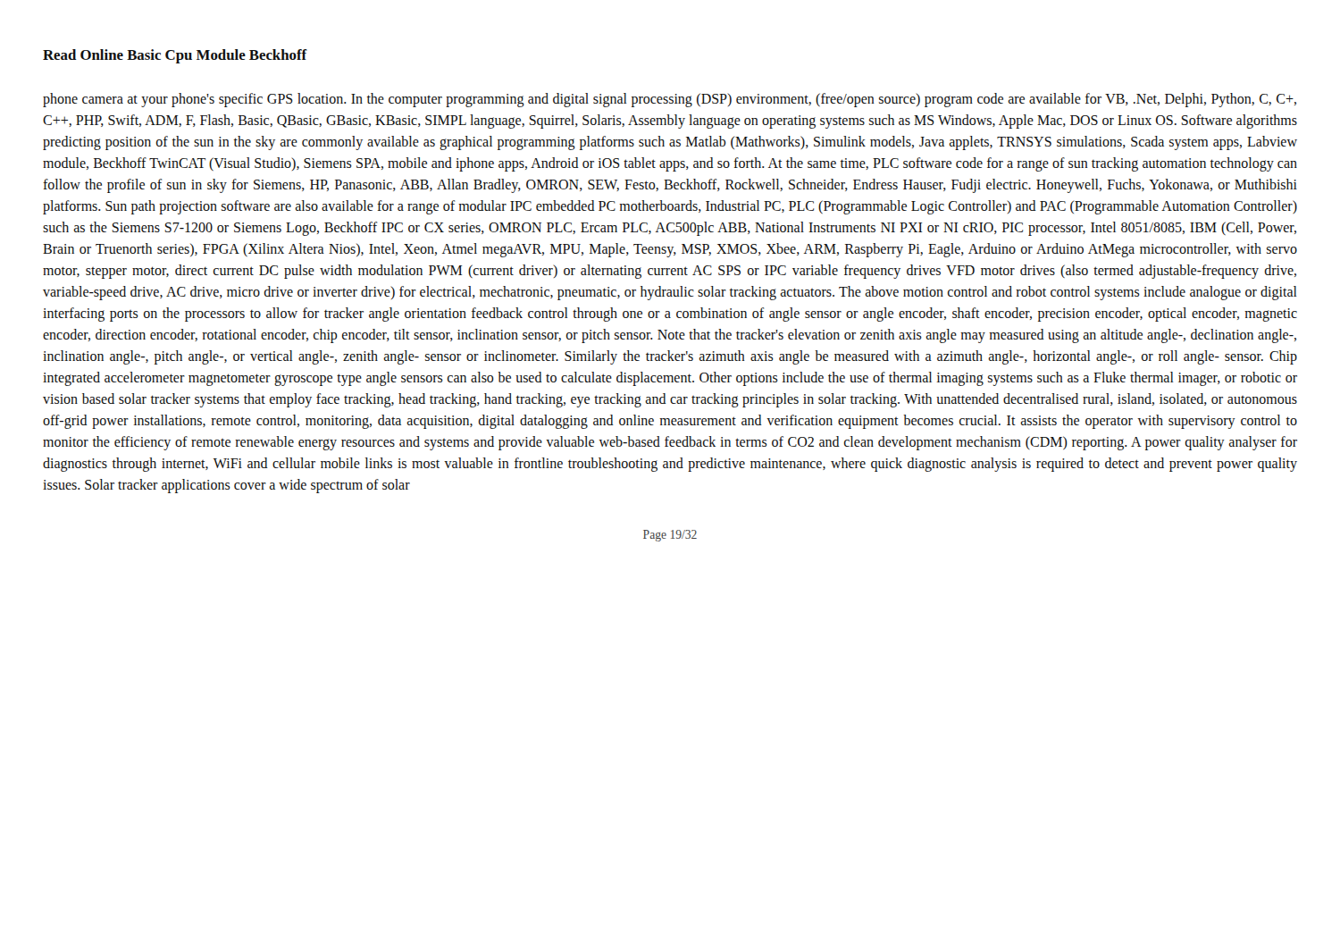Read Online Basic Cpu Module Beckhoff
phone camera at your phone's specific GPS location. In the computer programming and digital signal processing (DSP) environment, (free/open source) program code are available for VB, .Net, Delphi, Python, C, C+, C++, PHP, Swift, ADM, F, Flash, Basic, QBasic, GBasic, KBasic, SIMPL language, Squirrel, Solaris, Assembly language on operating systems such as MS Windows, Apple Mac, DOS or Linux OS. Software algorithms predicting position of the sun in the sky are commonly available as graphical programming platforms such as Matlab (Mathworks), Simulink models, Java applets, TRNSYS simulations, Scada system apps, Labview module, Beckhoff TwinCAT (Visual Studio), Siemens SPA, mobile and iphone apps, Android or iOS tablet apps, and so forth. At the same time, PLC software code for a range of sun tracking automation technology can follow the profile of sun in sky for Siemens, HP, Panasonic, ABB, Allan Bradley, OMRON, SEW, Festo, Beckhoff, Rockwell, Schneider, Endress Hauser, Fudji electric. Honeywell, Fuchs, Yokonawa, or Muthibishi platforms. Sun path projection software are also available for a range of modular IPC embedded PC motherboards, Industrial PC, PLC (Programmable Logic Controller) and PAC (Programmable Automation Controller) such as the Siemens S7-1200 or Siemens Logo, Beckhoff IPC or CX series, OMRON PLC, Ercam PLC, AC500plc ABB, National Instruments NI PXI or NI cRIO, PIC processor, Intel 8051/8085, IBM (Cell, Power, Brain or Truenorth series), FPGA (Xilinx Altera Nios), Intel, Xeon, Atmel megaAVR, MPU, Maple, Teensy, MSP, XMOS, Xbee, ARM, Raspberry Pi, Eagle, Arduino or Arduino AtMega microcontroller, with servo motor, stepper motor, direct current DC pulse width modulation PWM (current driver) or alternating current AC SPS or IPC variable frequency drives VFD motor drives (also termed adjustable-frequency drive, variable-speed drive, AC drive, micro drive or inverter drive) for electrical, mechatronic, pneumatic, or hydraulic solar tracking actuators. The above motion control and robot control systems include analogue or digital interfacing ports on the processors to allow for tracker angle orientation feedback control through one or a combination of angle sensor or angle encoder, shaft encoder, precision encoder, optical encoder, magnetic encoder, direction encoder, rotational encoder, chip encoder, tilt sensor, inclination sensor, or pitch sensor. Note that the tracker's elevation or zenith axis angle may measured using an altitude angle-, declination angle-, inclination angle-, pitch angle-, or vertical angle-, zenith angle- sensor or inclinometer. Similarly the tracker's azimuth axis angle be measured with a azimuth angle-, horizontal angle-, or roll angle- sensor. Chip integrated accelerometer magnetometer gyroscope type angle sensors can also be used to calculate displacement. Other options include the use of thermal imaging systems such as a Fluke thermal imager, or robotic or vision based solar tracker systems that employ face tracking, head tracking, hand tracking, eye tracking and car tracking principles in solar tracking. With unattended decentralised rural, island, isolated, or autonomous off-grid power installations, remote control, monitoring, data acquisition, digital datalogging and online measurement and verification equipment becomes crucial. It assists the operator with supervisory control to monitor the efficiency of remote renewable energy resources and systems and provide valuable web-based feedback in terms of CO2 and clean development mechanism (CDM) reporting. A power quality analyser for diagnostics through internet, WiFi and cellular mobile links is most valuable in frontline troubleshooting and predictive maintenance, where quick diagnostic analysis is required to detect and prevent power quality issues. Solar tracker applications cover a wide spectrum of solar
Page 19/32